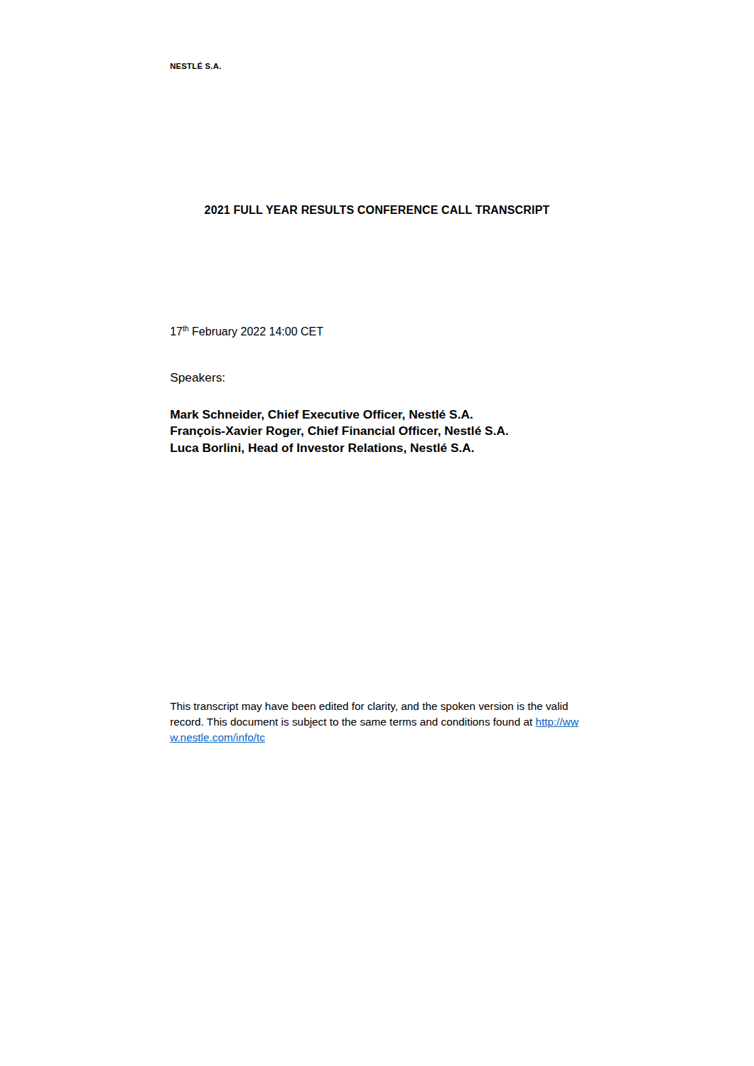NESTLÉ S.A.
2021 FULL YEAR RESULTS CONFERENCE CALL TRANSCRIPT
17th February 2022 14:00 CET
Speakers:
Mark Schneider, Chief Executive Officer, Nestlé S.A.
François-Xavier Roger, Chief Financial Officer, Nestlé S.A.
Luca Borlini, Head of Investor Relations, Nestlé S.A.
This transcript may have been edited for clarity, and the spoken version is the valid record. This document is subject to the same terms and conditions found at http://www.nestle.com/info/tc